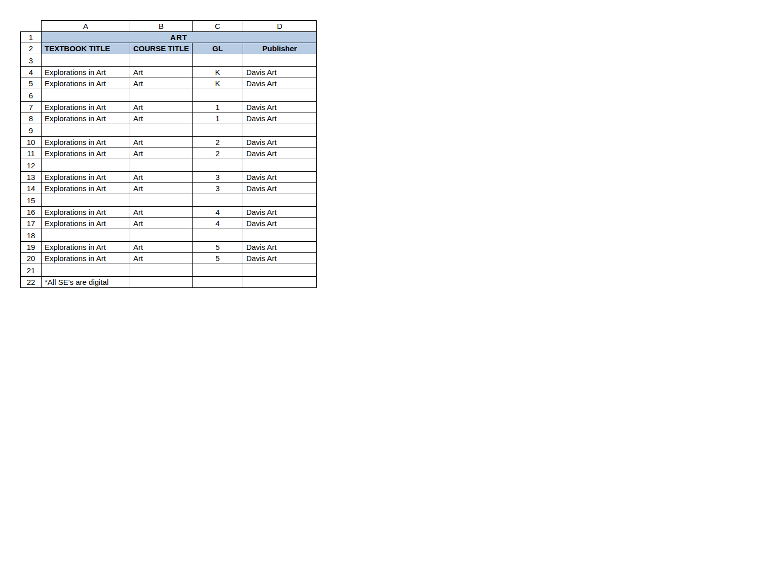| | A | B | C | D |
| 1 | ART |
| 2 | TEXTBOOK TITLE | COURSE TITLE | GL | Publisher |
| 3 | | | | |
| 4 | Explorations in Art | Art | K | Davis Art |
| 5 | Explorations in Art | Art | K | Davis Art |
| 6 | | | | |
| 7 | Explorations in Art | Art | 1 | Davis Art |
| 8 | Explorations in Art | Art | 1 | Davis Art |
| 9 | | | | |
| 10 | Explorations in Art | Art | 2 | Davis Art |
| 11 | Explorations in Art | Art | 2 | Davis Art |
| 12 | | | | |
| 13 | Explorations in Art | Art | 3 | Davis Art |
| 14 | Explorations in Art | Art | 3 | Davis Art |
| 15 | | | | |
| 16 | Explorations in Art | Art | 4 | Davis Art |
| 17 | Explorations in Art | Art | 4 | Davis Art |
| 18 | | | | |
| 19 | Explorations in Art | Art | 5 | Davis Art |
| 20 | Explorations in Art | Art | 5 | Davis Art |
| 21 | | | | |
| 22 | *All SE's are digital | | | |